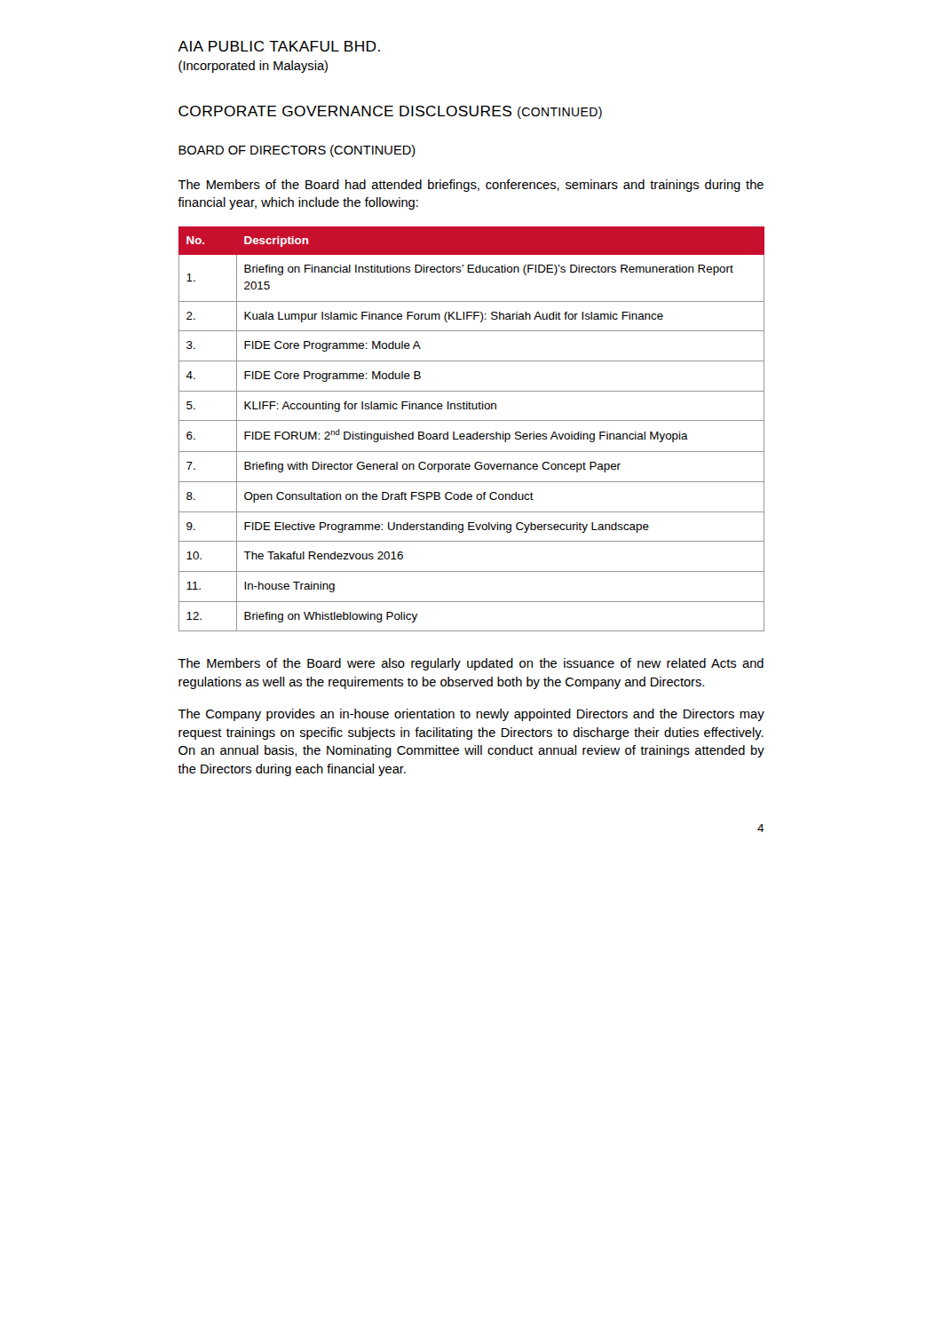AIA PUBLIC TAKAFUL BHD.
(Incorporated in Malaysia)
CORPORATE GOVERNANCE DISCLOSURES (CONTINUED)
BOARD OF DIRECTORS (CONTINUED)
The Members of the Board had attended briefings, conferences, seminars and trainings during the financial year, which include the following:
| No. | Description |
| --- | --- |
| 1. | Briefing on Financial Institutions Directors’ Education (FIDE)’s Directors Remuneration Report 2015 |
| 2. | Kuala Lumpur Islamic Finance Forum (KLIFF): Shariah Audit for Islamic Finance |
| 3. | FIDE Core Programme: Module A |
| 4. | FIDE Core Programme: Module B |
| 5. | KLIFF: Accounting for Islamic Finance Institution |
| 6. | FIDE FORUM: 2 nd Distinguished Board Leadership Series Avoiding Financial Myopia |
| 7. | Briefing with Director General on Corporate Governance Concept Paper |
| 8. | Open Consultation on the Draft FSPB Code of Conduct |
| 9. | FIDE Elective Programme: Understanding Evolving Cybersecurity Landscape |
| 10. | The Takaful Rendezvous 2016 |
| 11. | In-house Training |
| 12. | Briefing on Whistleblowing Policy |
The Members of the Board were also regularly updated on the issuance of new related Acts and regulations as well as the requirements to be observed both by the Company and Directors.
The Company provides an in-house orientation to newly appointed Directors and the Directors may request trainings on specific subjects in facilitating the Directors to discharge their duties effectively. On an annual basis, the Nominating Committee will conduct annual review of trainings attended by the Directors during each financial year.
4